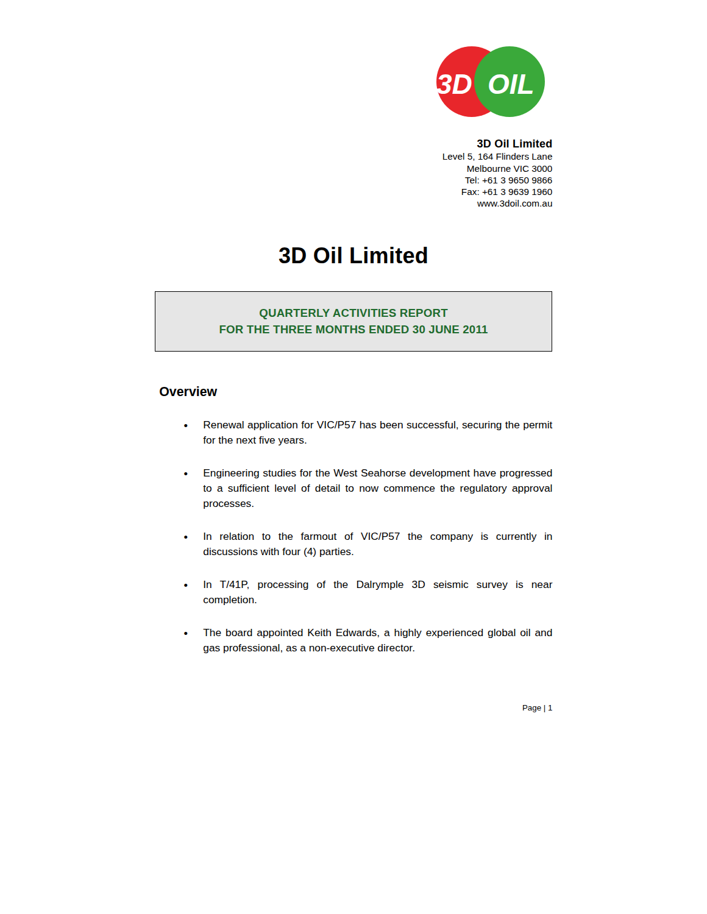3D OIL
3D Oil Limited
Level 5, 164 Flinders Lane
Melbourne VIC 3000
Tel: +61 3 9650 9866
Fax: +61 3 9639 1960
www.3doil.com.au
3D Oil Limited
QUARTERLY ACTIVITIES REPORT
FOR THE THREE MONTHS ENDED 30 JUNE 2011
Overview
Renewal application for VIC/P57 has been successful, securing the permit for the next five years.
Engineering studies for the West Seahorse development have progressed to a sufficient level of detail to now commence the regulatory approval processes.
In relation to the farmout of VIC/P57 the company is currently in discussions with four (4) parties.
In T/41P, processing of the Dalrymple 3D seismic survey is near completion.
The board appointed Keith Edwards, a highly experienced global oil and gas professional, as a non-executive director.
Page | 1